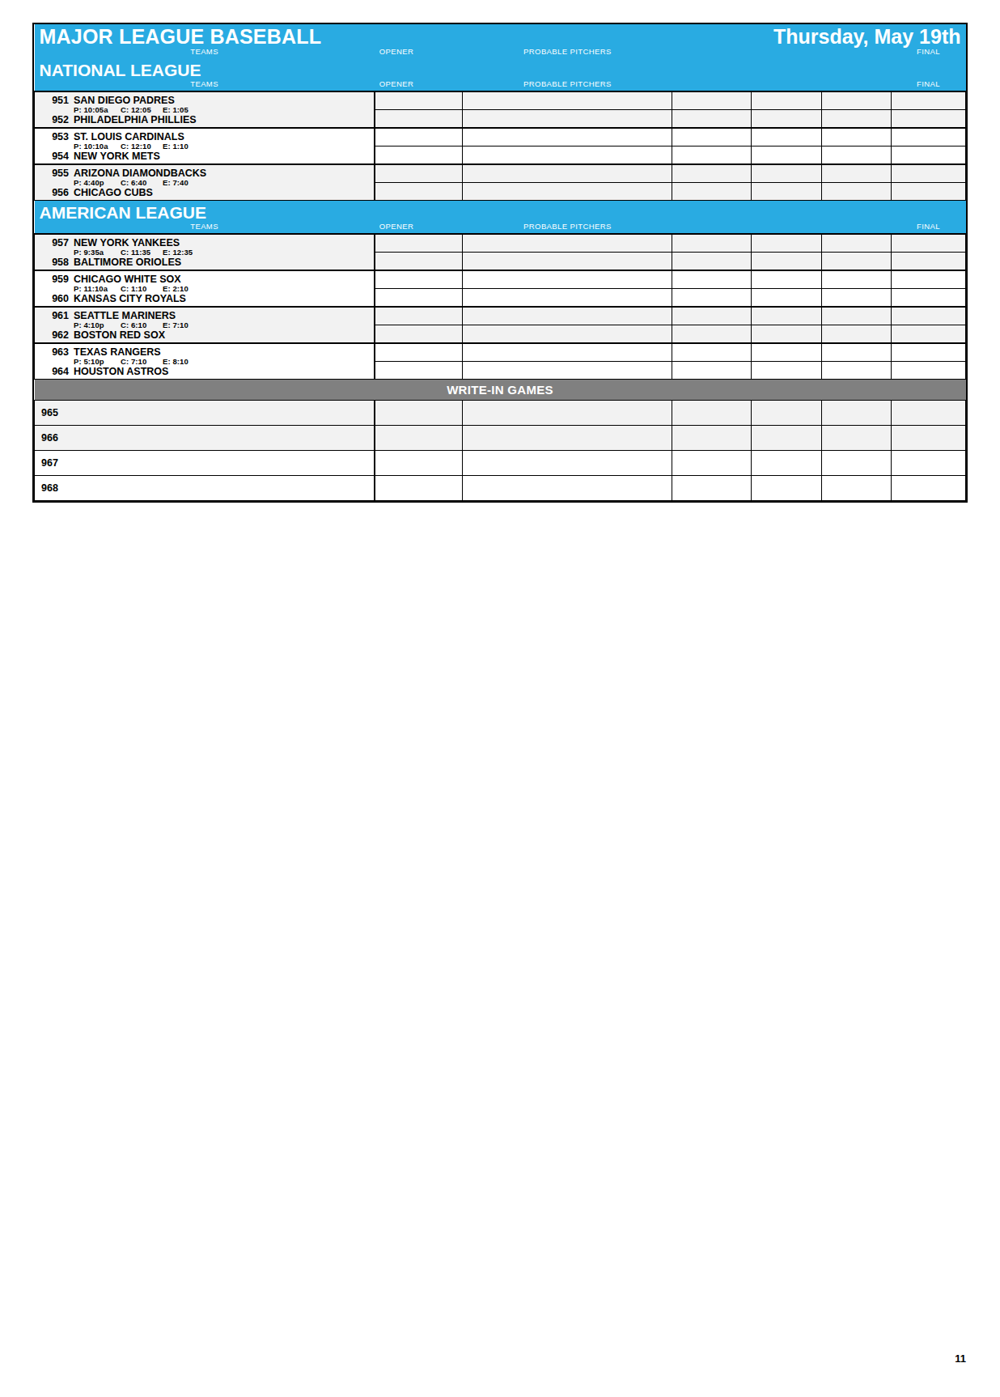| MAJOR LEAGUE BASEBALL | Thursday, May 19th |
| TEAMS | OPENER | PROBABLE PITCHERS | | | | FINAL |
| NATIONAL LEAGUE |
| TEAMS | OPENER | PROBABLE PITCHERS | | | | FINAL |
| 951 SAN DIEGO PADRES P: 10:05a C: 12:05 E: 1:05 952 PHILADELPHIA PHILLIES | | | | | | |
| 953 ST. LOUIS CARDINALS P: 10:10a C: 12:10 E: 1:10 954 NEW YORK METS | | | | | | |
| 955 ARIZONA DIAMONDBACKS P: 4:40p C: 6:40 E: 7:40 956 CHICAGO CUBS | | | | | | |
| AMERICAN LEAGUE |
| TEAMS | OPENER | PROBABLE PITCHERS | | | | FINAL |
| 957 NEW YORK YANKEES P: 9:35a C: 11:35 E: 12:35 958 BALTIMORE ORIOLES | | | | | | |
| 959 CHICAGO WHITE SOX P: 11:10a C: 1:10 E: 2:10 960 KANSAS CITY ROYALS | | | | | | |
| 961 SEATTLE MARINERS P: 4:10p C: 6:10 E: 7:10 962 BOSTON RED SOX | | | | | | |
| 963 TEXAS RANGERS P: 5:10p C: 7:10 E: 8:10 964 HOUSTON ASTROS | | | | | | |
| WRITE-IN GAMES |
| 965 | | | | | | |
| 966 | | | | | | |
| 967 | | | | | | |
| 968 | | | | | | |
11